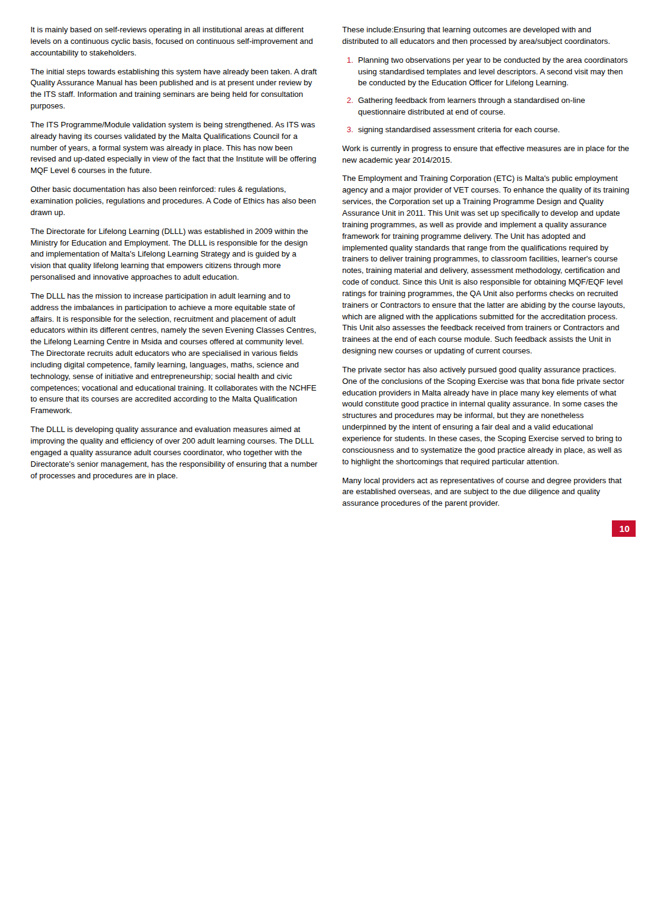It is mainly based on self-reviews operating in all institutional areas at different levels on a continuous cyclic basis, focused on continuous self-improvement and accountability to stakeholders.
The initial steps towards establishing this system have already been taken. A draft Quality Assurance Manual has been published and is at present under review by the ITS staff. Information and training seminars are being held for consultation purposes.
The ITS Programme/Module validation system is being strengthened. As ITS was already having its courses validated by the Malta Qualifications Council for a number of years, a formal system was already in place. This has now been revised and up-dated especially in view of the fact that the Institute will be offering MQF Level 6 courses in the future.
Other basic documentation has also been reinforced: rules & regulations, examination policies, regulations and procedures. A Code of Ethics has also been drawn up.
The Directorate for Lifelong Learning (DLLL) was established in 2009 within the Ministry for Education and Employment. The DLLL is responsible for the design and implementation of Malta's Lifelong Learning Strategy and is guided by a vision that quality lifelong learning that empowers citizens through more personalised and innovative approaches to adult education.
The DLLL has the mission to increase participation in adult learning and to address the imbalances in participation to achieve a more equitable state of affairs. It is responsible for the selection, recruitment and placement of adult educators within its different centres, namely the seven Evening Classes Centres, the Lifelong Learning Centre in Msida and courses offered at community level. The Directorate recruits adult educators who are specialised in various fields including digital competence, family learning, languages, maths, science and technology, sense of initiative and entrepreneurship; social health and civic competences; vocational and educational training. It collaborates with the NCHFE to ensure that its courses are accredited according to the Malta Qualification Framework.
The DLLL is developing quality assurance and evaluation measures aimed at improving the quality and efficiency of over 200 adult learning courses. The DLLL engaged a quality assurance adult courses coordinator, who together with the Directorate's senior management, has the responsibility of ensuring that a number of processes and procedures are in place.
These include:Ensuring that learning outcomes are developed with and distributed to all educators and then processed by area/subject coordinators.
Planning two observations per year to be conducted by the area coordinators using standardised templates and level descriptors. A second visit may then be conducted by the Education Officer for Lifelong Learning.
Gathering feedback from learners through a standardised on-line questionnaire distributed at end of course.
signing standardised assessment criteria for each course.
Work is currently in progress to ensure that effective measures are in place for the new academic year 2014/2015.
The Employment and Training Corporation (ETC) is Malta's public employment agency and a major provider of VET courses. To enhance the quality of its training services, the Corporation set up a Training Programme Design and Quality Assurance Unit in 2011. This Unit was set up specifically to develop and update training programmes, as well as provide and implement a quality assurance framework for training programme delivery. The Unit has adopted and implemented quality standards that range from the qualifications required by trainers to deliver training programmes, to classroom facilities, learner's course notes, training material and delivery, assessment methodology, certification and code of conduct. Since this Unit is also responsible for obtaining MQF/EQF level ratings for training programmes, the QA Unit also performs checks on recruited trainers or Contractors to ensure that the latter are abiding by the course layouts, which are aligned with the applications submitted for the accreditation process. This Unit also assesses the feedback received from trainers or Contractors and trainees at the end of each course module. Such feedback assists the Unit in designing new courses or updating of current courses.
The private sector has also actively pursued good quality assurance practices. One of the conclusions of the Scoping Exercise was that bona fide private sector education providers in Malta already have in place many key elements of what would constitute good practice in internal quality assurance. In some cases the structures and procedures may be informal, but they are nonetheless underpinned by the intent of ensuring a fair deal and a valid educational experience for students. In these cases, the Scoping Exercise served to bring to consciousness and to systematize the good practice already in place, as well as to highlight the shortcomings that required particular attention.
Many local providers act as representatives of course and degree providers that are established overseas, and are subject to the due diligence and quality assurance procedures of the parent provider.
10